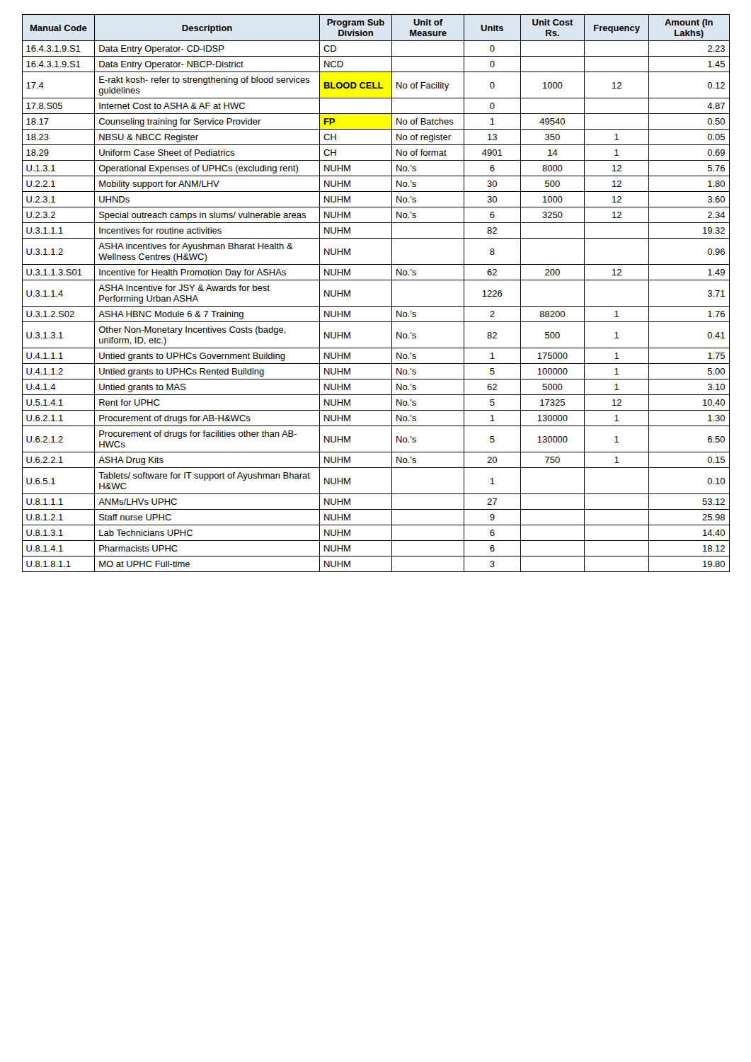| Manual Code | Description | Program Sub Division | Unit of Measure | Units | Unit Cost Rs. | Frequency | Amount (In Lakhs) |
| --- | --- | --- | --- | --- | --- | --- | --- |
| 16.4.3.1.9.S1 | Data Entry Operator- CD-IDSP | CD | | 0 | | | 2.23 |
| 16.4.3.1.9.S1 | Data Entry Operator- NBCP-District | NCD | | 0 | | | 1.45 |
| 17.4 | E-rakt kosh- refer to strengthening of blood services guidelines | BLOOD CELL | No of Facility | 0 | 1000 | 12 | 0.12 |
| 17.8.S05 | Internet Cost to ASHA & AF at HWC | | | 0 | | | 4.87 |
| 18.17 | Counseling training for Service Provider | FP | No of Batches | 1 | 49540 | | 0.50 |
| 18.23 | NBSU & NBCC Register | CH | No of register | 13 | 350 | 1 | 0.05 |
| 18.29 | Uniform Case Sheet of Pediatrics | CH | No of format | 4901 | 14 | 1 | 0.69 |
| U.1.3.1 | Operational Expenses of UPHCs (excluding rent) | NUHM | No.'s | 6 | 8000 | 12 | 5.76 |
| U.2.2.1 | Mobility support for ANM/LHV | NUHM | No.'s | 30 | 500 | 12 | 1.80 |
| U.2.3.1 | UHNDs | NUHM | No.'s | 30 | 1000 | 12 | 3.60 |
| U.2.3.2 | Special outreach camps in slums/ vulnerable areas | NUHM | No.'s | 6 | 3250 | 12 | 2.34 |
| U.3.1.1.1 | Incentives for routine activities | NUHM | | 82 | | | 19.32 |
| U.3.1.1.2 | ASHA incentives for Ayushman Bharat Health & Wellness Centres (H&WC) | NUHM | | 8 | | | 0.96 |
| U.3.1.1.3.S01 | Incentive for Health Promotion Day for ASHAs | NUHM | No.'s | 62 | 200 | 12 | 1.49 |
| U.3.1.1.4 | ASHA Incentive for JSY & Awards for best Performing Urban ASHA | NUHM | | 1226 | | | 3.71 |
| U.3.1.2.S02 | ASHA HBNC Module 6 & 7 Training | NUHM | No.'s | 2 | 88200 | 1 | 1.76 |
| U.3.1.3.1 | Other Non-Monetary Incentives Costs (badge, uniform, ID, etc.) | NUHM | No.'s | 82 | 500 | 1 | 0.41 |
| U.4.1.1.1 | Untied grants to UPHCs Government Building | NUHM | No.'s | 1 | 175000 | 1 | 1.75 |
| U.4.1.1.2 | Untied grants to UPHCs Rented Building | NUHM | No.'s | 5 | 100000 | 1 | 5.00 |
| U.4.1.4 | Untied grants to MAS | NUHM | No.'s | 62 | 5000 | 1 | 3.10 |
| U.5.1.4.1 | Rent for UPHC | NUHM | No.'s | 5 | 17325 | 12 | 10.40 |
| U.6.2.1.1 | Procurement of drugs for AB-H&WCs | NUHM | No.'s | 1 | 130000 | 1 | 1.30 |
| U.6.2.1.2 | Procurement of drugs for facilities other than AB-HWCs | NUHM | No.'s | 5 | 130000 | 1 | 6.50 |
| U.6.2.2.1 | ASHA Drug Kits | NUHM | No.'s | 20 | 750 | 1 | 0.15 |
| U.6.5.1 | Tablets/ software for IT support of Ayushman Bharat H&WC | NUHM | | 1 | | | 0.10 |
| U.8.1.1.1 | ANMs/LHVs UPHC | NUHM | | 27 | | | 53.12 |
| U.8.1.2.1 | Staff nurse UPHC | NUHM | | 9 | | | 25.98 |
| U.8.1.3.1 | Lab Technicians UPHC | NUHM | | 6 | | | 14.40 |
| U.8.1.4.1 | Pharmacists UPHC | NUHM | | 6 | | | 18.12 |
| U.8.1.8.1.1 | MO at UPHC Full-time | NUHM | | 3 | | | 19.80 |